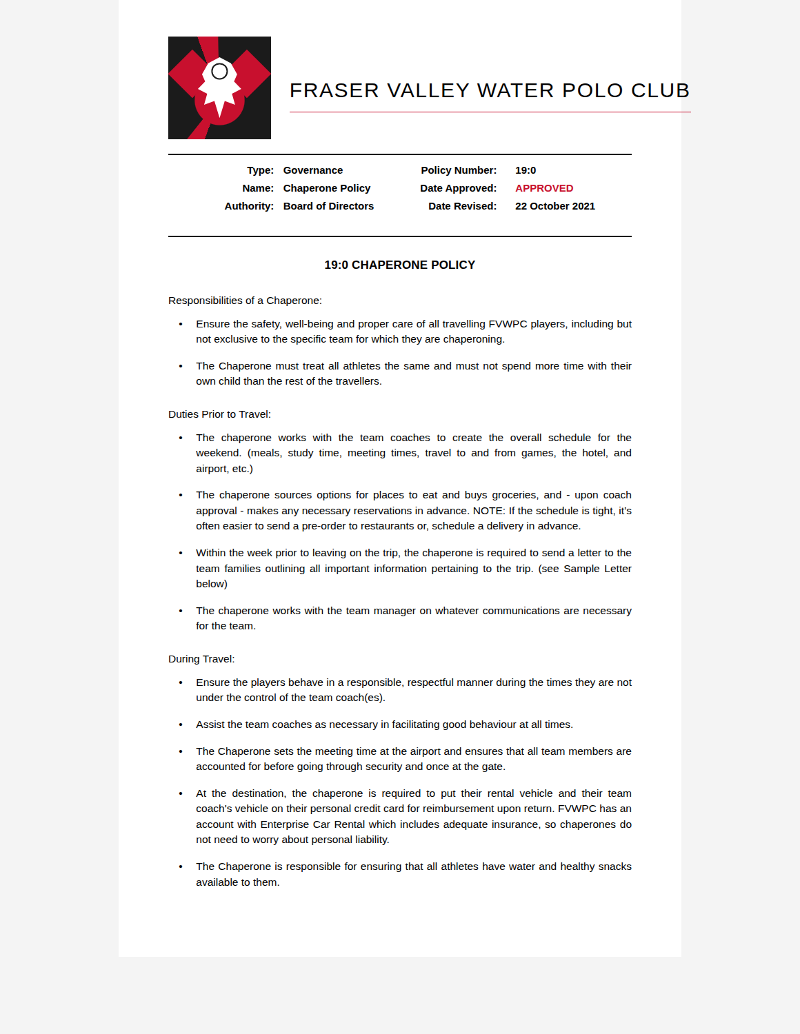FRASER VALLEY WATER POLO CLUB
| Type: | Governance |
| Name: | Chaperone Policy |
| Authority: | Board of Directors |
| Policy Number: | 19:0 |
| Date Approved: | APPROVED |
| Date Revised: | 22 October 2021 |
19:0 CHAPERONE POLICY
Responsibilities of a Chaperone:
Ensure the safety, well-being and proper care of all travelling FVWPC players, including but not exclusive to the specific team for which they are chaperoning.
The Chaperone must treat all athletes the same and must not spend more time with their own child than the rest of the travellers.
Duties Prior to Travel:
The chaperone works with the team coaches to create the overall schedule for the weekend. (meals, study time, meeting times, travel to and from games, the hotel, and airport, etc.)
The chaperone sources options for places to eat and buys groceries, and - upon coach approval - makes any necessary reservations in advance. NOTE: If the schedule is tight, it’s often easier to send a pre-order to restaurants or, schedule a delivery in advance.
Within the week prior to leaving on the trip, the chaperone is required to send a letter to the team families outlining all important information pertaining to the trip. (see Sample Letter below)
The chaperone works with the team manager on whatever communications are necessary for the team.
During Travel:
Ensure the players behave in a responsible, respectful manner during the times they are not under the control of the team coach(es).
Assist the team coaches as necessary in facilitating good behaviour at all times.
The Chaperone sets the meeting time at the airport and ensures that all team members are accounted for before going through security and once at the gate.
At the destination, the chaperone is required to put their rental vehicle and their team coach's vehicle on their personal credit card for reimbursement upon return. FVWPC has an account with Enterprise Car Rental which includes adequate insurance, so chaperones do not need to worry about personal liability.
The Chaperone is responsible for ensuring that all athletes have water and healthy snacks available to them.